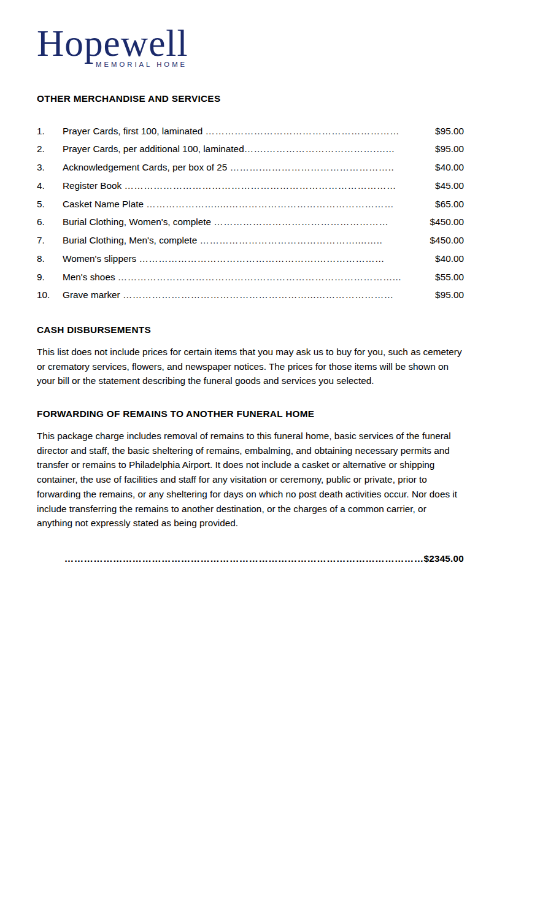Hopewell
MEMORIAL HOME
OTHER MERCHANDISE AND SERVICES
| 1. | Prayer Cards, first 100, laminated …………………………………………………… | $95.00 |
| 2. | Prayer Cards, per additional 100, laminated …….…………………………….…... | $95.00 |
| 3. | Acknowledgement Cards, per box of 25 ……….………………………………….. | $40.00 |
| 4. | Register Book ………………………………………………………………………… | $45.00 |
| 5. | Casket Name Plate ………………….....…………………………………………… | $65.00 |
| 6. | Burial Clothing, Women's, complete ……………………………………………… | $450.00 |
| 7. | Burial Clothing, Men's, complete …………………………………………....….. | $450.00 |
| 8. | Women's slippers ……………………………………………….………………… | $40.00 |
| 9. | Men's shoes …………………………………….……………………………………... | $55.00 |
| 10. | Grave marker …………………………………………………...…………………… | $95.00 |
CASH DISBURSEMENTS
This list does not include prices for certain items that you may ask us to buy for you, such as cemetery or crematory services, flowers, and newspaper notices. The prices for those items will be shown on your bill or the statement describing the funeral goods and services you selected.
FORWARDING OF REMAINS TO ANOTHER FUNERAL HOME
This package charge includes removal of remains to this funeral home, basic services of the funeral director and staff, the basic sheltering of remains, embalming, and obtaining necessary permits and transfer or remains to Philadelphia Airport. It does not include a casket or alternative or shipping container, the use of facilities and staff for any visitation or ceremony, public or private, prior to forwarding the remains, or any sheltering for days on which no post death activities occur. Nor does it include transferring the remains to another destination, or the charges of a common carrier, or anything not expressly stated as being provided.
…………………………………………………………………………………………………$2345.00